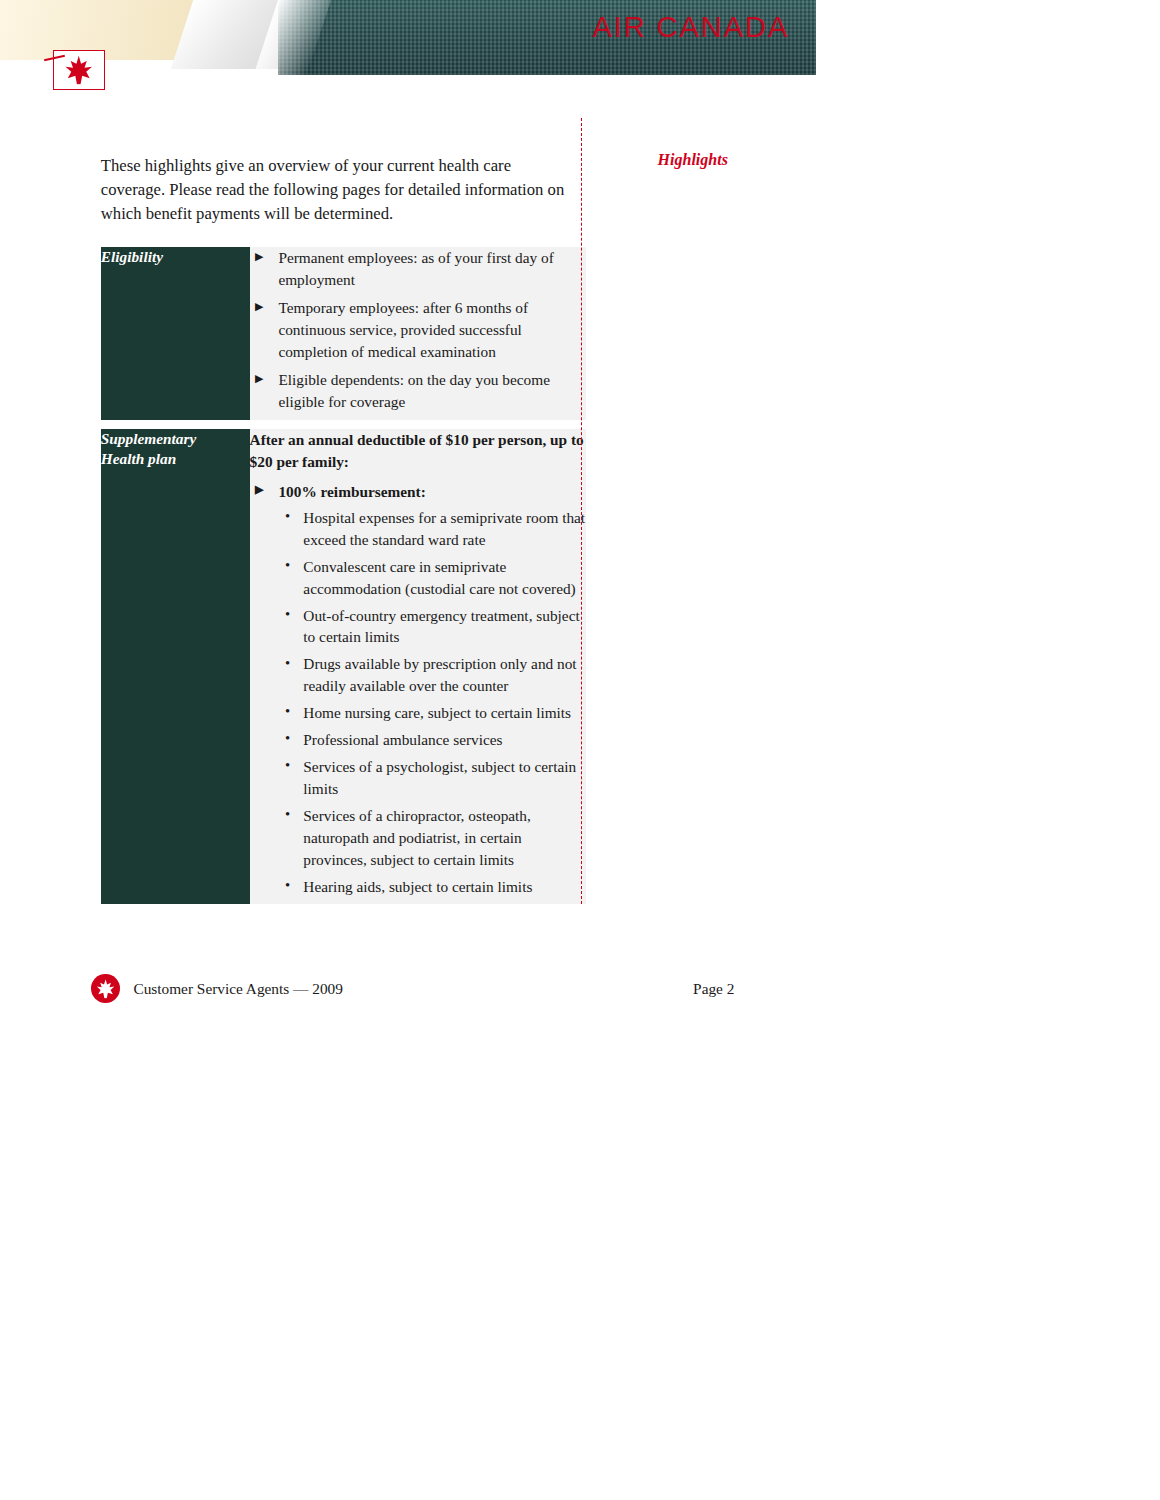AIR CANADA
Highlights
These highlights give an overview of your current health care coverage. Please read the following pages for detailed information on which benefit payments will be determined.
| Eligibility | Permanent employees: as of your first day of employment Temporary employees: after 6 months of continuous service, provided successful completion of medical examination Eligible dependents: on the day you become eligible for coverage |
| Supplementary Health plan | After an annual deductible of $10 per person, up to $20 per family: 100% reimbursement: Hospital expenses for a semiprivate room that exceed the standard ward rate Convalescent care in semiprivate accommodation (custodial care not covered) Out-of-country emergency treatment, subject to certain limits Drugs available by prescription only and not readily available over the counter Home nursing care, subject to certain limits Professional ambulance services Services of a psychologist, subject to certain limits Services of a chiropractor, osteopath, naturopath and podiatrist, in certain provinces, subject to certain limits Hearing aids, subject to certain limits |
Customer Service Agents — 2009
Page 2